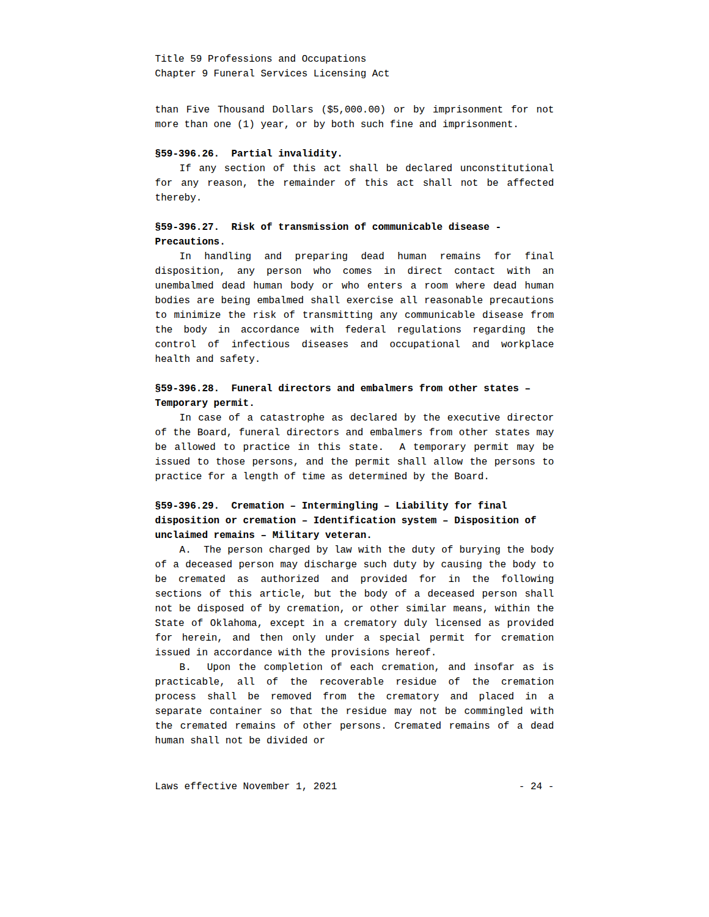Title 59 Professions and Occupations
Chapter 9 Funeral Services Licensing Act
than Five Thousand Dollars ($5,000.00) or by imprisonment for not more than one (1) year, or by both such fine and imprisonment.
§59-396.26. Partial invalidity.
If any section of this act shall be declared unconstitutional for any reason, the remainder of this act shall not be affected thereby.
§59-396.27. Risk of transmission of communicable disease - Precautions.
In handling and preparing dead human remains for final disposition, any person who comes in direct contact with an unembalmed dead human body or who enters a room where dead human bodies are being embalmed shall exercise all reasonable precautions to minimize the risk of transmitting any communicable disease from the body in accordance with federal regulations regarding the control of infectious diseases and occupational and workplace health and safety.
§59-396.28. Funeral directors and embalmers from other states – Temporary permit.
In case of a catastrophe as declared by the executive director of the Board, funeral directors and embalmers from other states may be allowed to practice in this state. A temporary permit may be issued to those persons, and the permit shall allow the persons to practice for a length of time as determined by the Board.
§59-396.29. Cremation – Intermingling – Liability for final disposition or cremation – Identification system – Disposition of unclaimed remains – Military veteran.
A. The person charged by law with the duty of burying the body of a deceased person may discharge such duty by causing the body to be cremated as authorized and provided for in the following sections of this article, but the body of a deceased person shall not be disposed of by cremation, or other similar means, within the State of Oklahoma, except in a crematory duly licensed as provided for herein, and then only under a special permit for cremation issued in accordance with the provisions hereof.
B. Upon the completion of each cremation, and insofar as is practicable, all of the recoverable residue of the cremation process shall be removed from the crematory and placed in a separate container so that the residue may not be commingled with the cremated remains of other persons. Cremated remains of a dead human shall not be divided or
Laws effective November 1, 2021 - 24 -